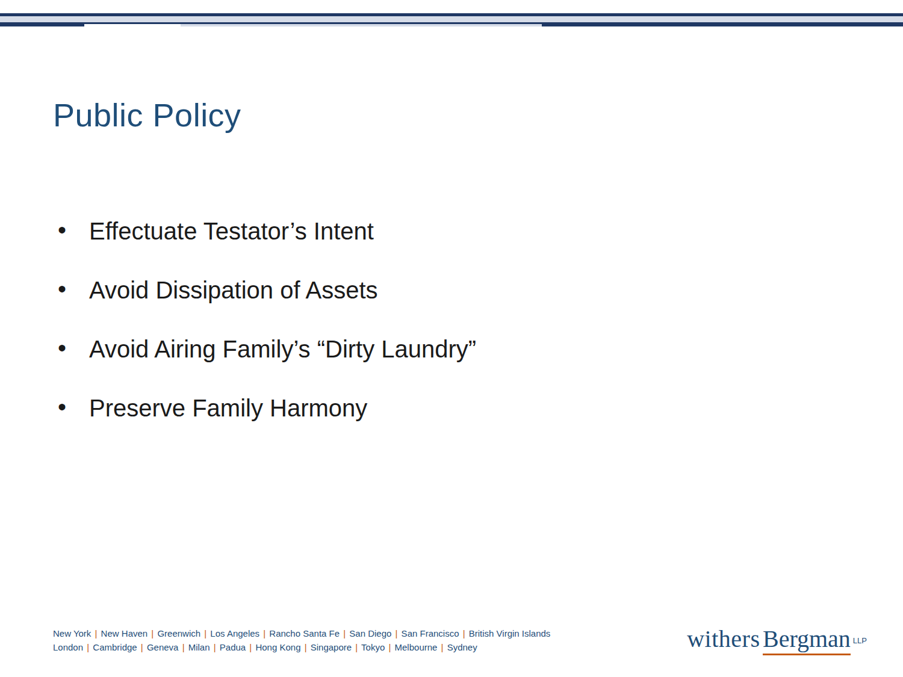Public Policy
Effectuate Testator’s Intent
Avoid Dissipation of Assets
Avoid Airing Family’s “Dirty Laundry”
Preserve Family Harmony
New York | New Haven | Greenwich | Los Angeles | Rancho Santa Fe | San Diego | San Francisco | British Virgin Islands
London | Cambridge | Geneva | Milan | Padua | Hong Kong | Singapore | Tokyo | Melbourne | Sydney
withers Bergman LLP